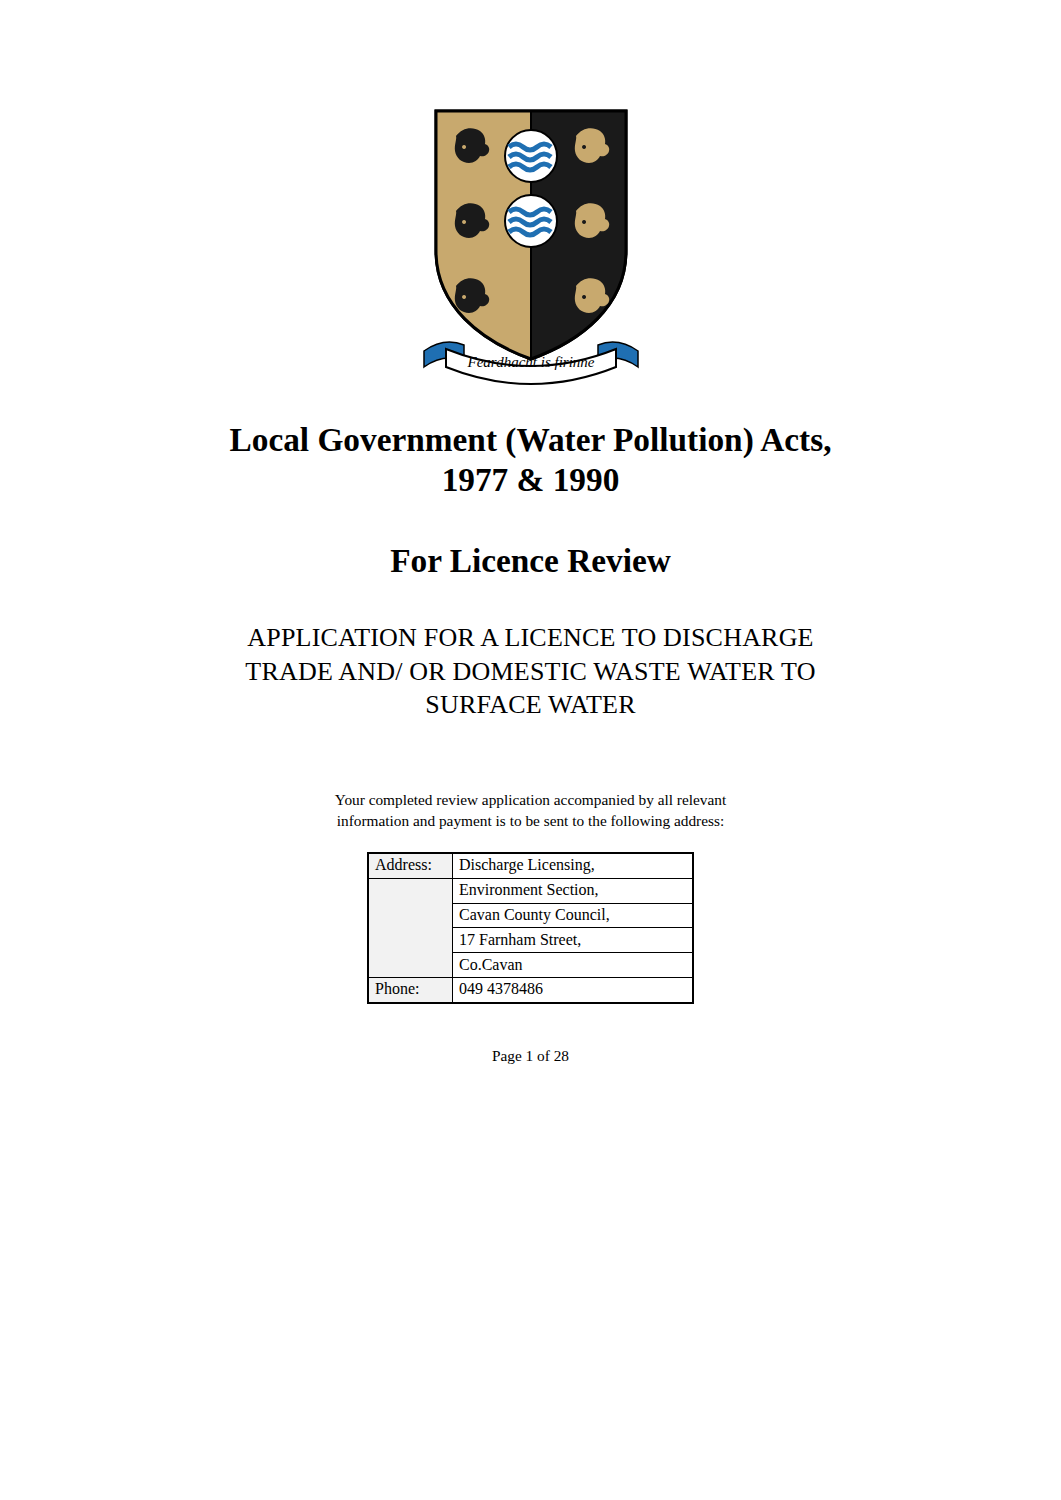Coat of arms of Cavan County Council Feardhacht is firinne
Local Government (Water Pollution) Acts,
1977 & 1990
For Licence Review
APPLICATION FOR A LICENCE TO DISCHARGE
TRADE AND/ OR DOMESTIC WASTE WATER TO
SURFACE WATER
Your completed review application accompanied by all relevant information and payment is to be sent to the following address:
| Address: | Discharge Licensing, |
| | Environment Section, |
| | Cavan County Council, |
| | 17 Farnham Street, |
| | Co.Cavan |
| Phone: | 049 4378486 |
Page 1 of 28